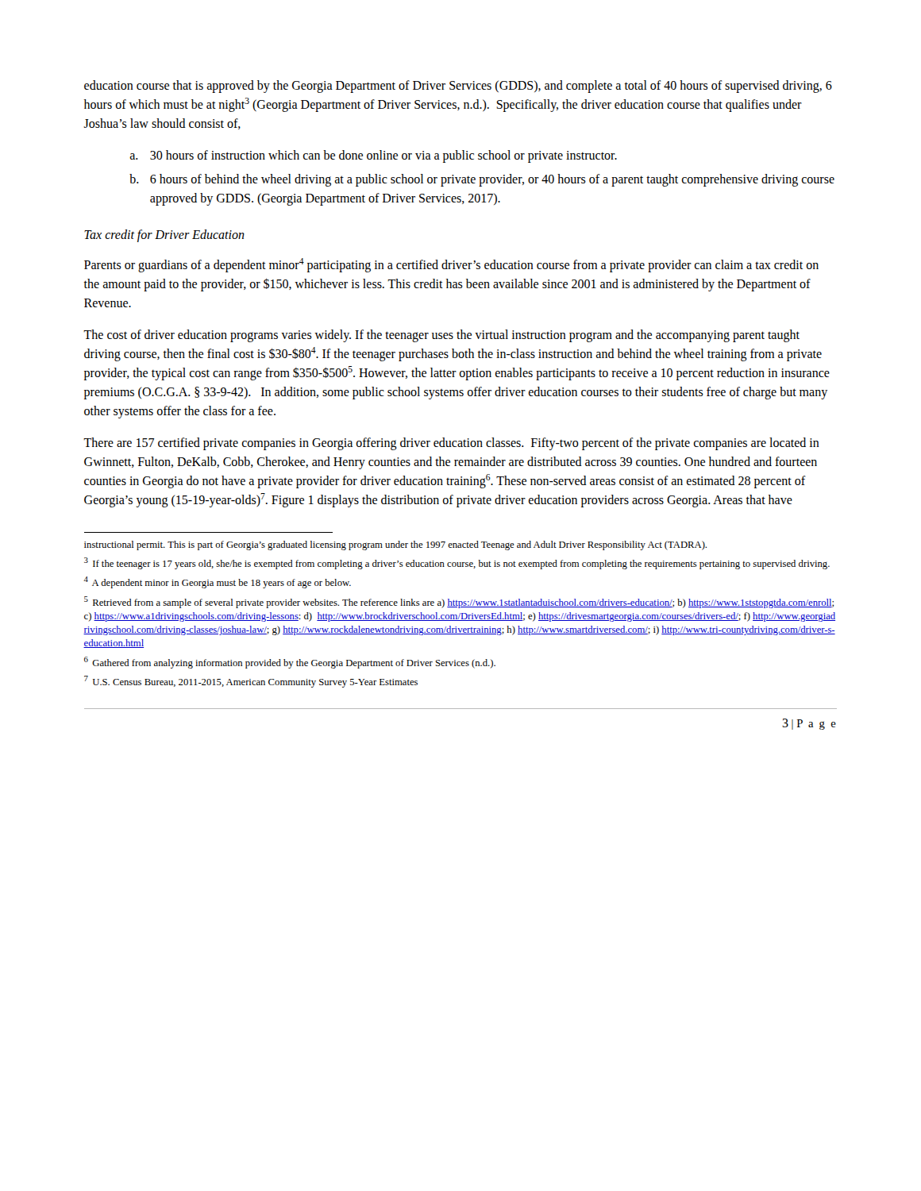education course that is approved by the Georgia Department of Driver Services (GDDS), and complete a total of 40 hours of supervised driving, 6 hours of which must be at night3 (Georgia Department of Driver Services, n.d.). Specifically, the driver education course that qualifies under Joshua’s law should consist of,
a.
30 hours of instruction which can be done online or via a public school or private instructor.
b.
6 hours of behind the wheel driving at a public school or private provider, or 40 hours of a parent taught comprehensive driving course approved by GDDS. (Georgia Department of Driver Services, 2017).
Tax credit for Driver Education
Parents or guardians of a dependent minor4 participating in a certified driver’s education course from a private provider can claim a tax credit on the amount paid to the provider, or $150, whichever is less. This credit has been available since 2001 and is administered by the Department of Revenue.
The cost of driver education programs varies widely. If the teenager uses the virtual instruction program and the accompanying parent taught driving course, then the final cost is $30-$804. If the teenager purchases both the in-class instruction and behind the wheel training from a private provider, the typical cost can range from $350-$5005. However, the latter option enables participants to receive a 10 percent reduction in insurance premiums (O.C.G.A. § 33-9-42). In addition, some public school systems offer driver education courses to their students free of charge but many other systems offer the class for a fee.
There are 157 certified private companies in Georgia offering driver education classes. Fifty-two percent of the private companies are located in Gwinnett, Fulton, DeKalb, Cobb, Cherokee, and Henry counties and the remainder are distributed across 39 counties. One hundred and fourteen counties in Georgia do not have a private provider for driver education training6. These non-served areas consist of an estimated 28 percent of Georgia’s young (15-19-year-olds)7. Figure 1 displays the distribution of private driver education providers across Georgia. Areas that have
instructional permit. This is part of Georgia’s graduated licensing program under the 1997 enacted Teenage and Adult Driver Responsibility Act (TADRA).
3 If the teenager is 17 years old, she/he is exempted from completing a driver’s education course, but is not exempted from completing the requirements pertaining to supervised driving.
4 A dependent minor in Georgia must be 18 years of age or below.
5 Retrieved from a sample of several private provider websites. The reference links are a) https://www.1statlantaduischool.com/drivers-education/; b) https://www.1ststopgtda.com/enroll; c) https://www.a1drivingschools.com/driving-lessons: d) http://www.brockdriverschool.com/DriversEd.html; e) https://drivesmartgeorgia.com/courses/drivers-ed/; f) http://www.georgiadrivingschool.com/driving-classes/joshua-law/; g) http://www.rockdalenewtondriving.com/drivertraining; h) http://www.smartdriversed.com/; i) http://www.tri-countydriving.com/driver-s-education.html
6 Gathered from analyzing information provided by the Georgia Department of Driver Services (n.d.).
7 U.S. Census Bureau, 2011-2015, American Community Survey 5-Year Estimates
3 | P a g e